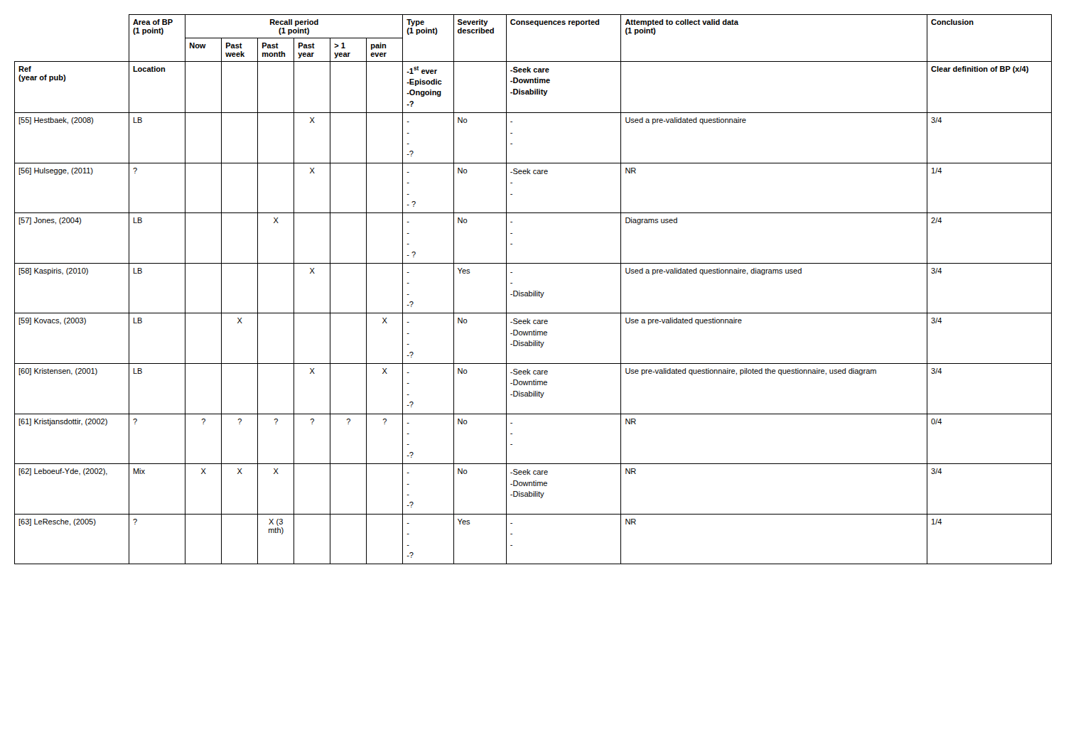| | Area of BP (1 point) | Recall period (1 point) | Type (1 point) | Severity described | Consequences reported | Attempted to collect valid data (1 point) | Conclusion |
| --- | --- | --- | --- | --- | --- | --- | --- |
| Now | Past week | Past month | Past year | > 1 year | pain ever |
| Ref (year of pub) | Location | | | | | | | -1 st ever -Episodic -Ongoing -? | | -Seek care -Downtime -Disability | | Clear definition of BP (x/4) |
| [55] Hestbaek, (2008) | LB | | | | X | | | - - - -? | No | - - - | Used a pre-validated questionnaire | 3/4 |
| [56] Hulsegge, (2011) | ? | | | | X | | | - - - - ? | No | -Seek care - - | NR | 1/4 |
| [57] Jones, (2004) | LB | | | X | | | | - - - - ? | No | - - - | Diagrams used | 2/4 |
| [58] Kaspiris, (2010) | LB | | | | X | | | - - - -? | Yes | - - -Disability | Used a pre-validated questionnaire, diagrams used | 3/4 |
| [59] Kovacs, (2003) | LB | | X | | | | X | - - - -? | No | -Seek care -Downtime -Disability | Use a pre-validated questionnaire | 3/4 |
| [60] Kristensen, (2001) | LB | | | | X | | X | - - - -? | No | -Seek care -Downtime -Disability | Use pre-validated questionnaire, piloted the questionnaire, used diagram | 3/4 |
| [61] Kristjansdottir, (2002) | ? | ? | ? | ? | ? | ? | ? | - - - -? | No | - - - | NR | 0/4 |
| [62] Leboeuf-Yde, (2002), | Mix | X | X | X | | | | - - - -? | No | -Seek care -Downtime -Disability | NR | 3/4 |
| [63] LeResche, (2005) | ? | | | X (3 mth) | | | | - - - -? | Yes | - - - | NR | 1/4 |